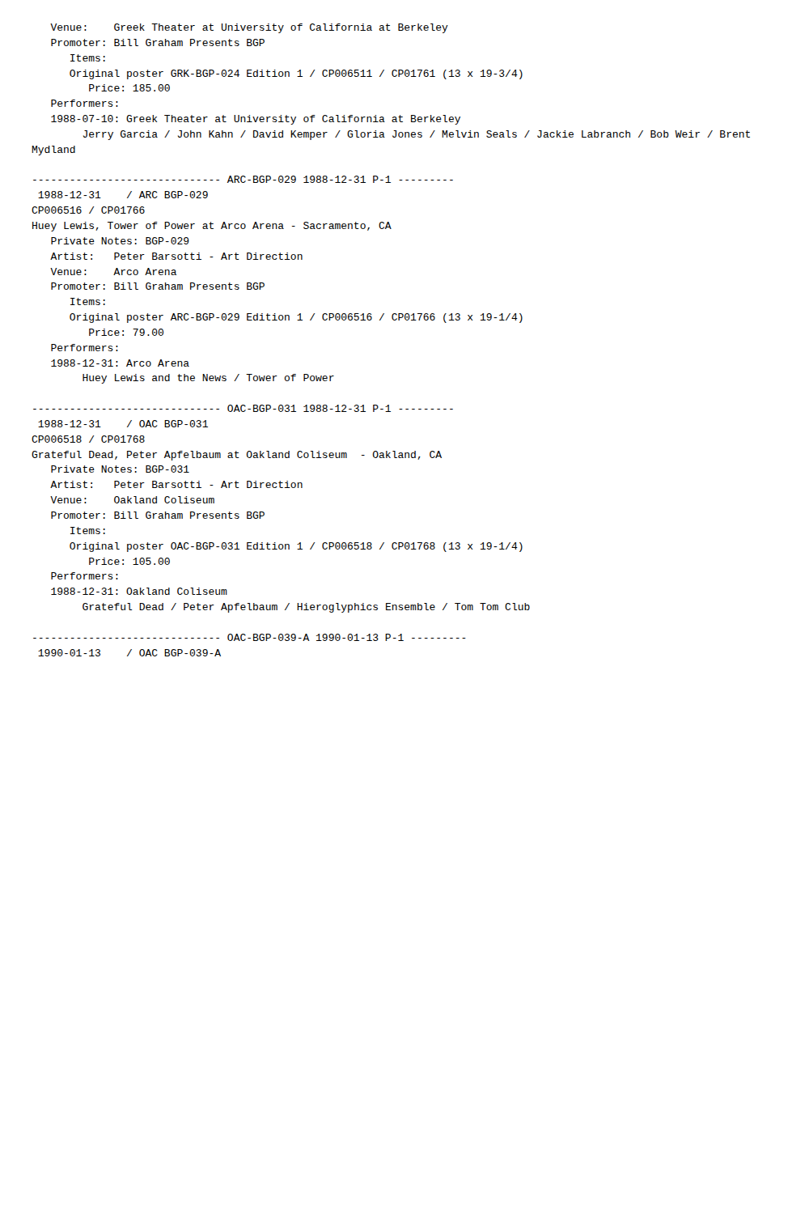Venue:    Greek Theater at University of California at Berkeley
   Promoter: Bill Graham Presents BGP
      Items:
      Original poster GRK-BGP-024 Edition 1 / CP006511 / CP01761 (13 x 19-3/4)
         Price: 185.00
   Performers:
   1988-07-10: Greek Theater at University of California at Berkeley
        Jerry Garcia / John Kahn / David Kemper / Gloria Jones / Melvin Seals / Jackie Labranch / Bob Weir / Brent Mydland

------------------------------ ARC-BGP-029 1988-12-31 P-1 ---------
 1988-12-31    / ARC BGP-029
CP006516 / CP01766
Huey Lewis, Tower of Power at Arco Arena - Sacramento, CA
   Private Notes: BGP-029
   Artist:   Peter Barsotti - Art Direction
   Venue:    Arco Arena
   Promoter: Bill Graham Presents BGP
      Items:
      Original poster ARC-BGP-029 Edition 1 / CP006516 / CP01766 (13 x 19-1/4)
         Price: 79.00
   Performers:
   1988-12-31: Arco Arena
        Huey Lewis and the News / Tower of Power

------------------------------ OAC-BGP-031 1988-12-31 P-1 ---------
 1988-12-31    / OAC BGP-031
CP006518 / CP01768
Grateful Dead, Peter Apfelbaum at Oakland Coliseum  - Oakland, CA
   Private Notes: BGP-031
   Artist:   Peter Barsotti - Art Direction
   Venue:    Oakland Coliseum
   Promoter: Bill Graham Presents BGP
      Items:
      Original poster OAC-BGP-031 Edition 1 / CP006518 / CP01768 (13 x 19-1/4)
         Price: 105.00
   Performers:
   1988-12-31: Oakland Coliseum
        Grateful Dead / Peter Apfelbaum / Hieroglyphics Ensemble / Tom Tom Club

------------------------------ OAC-BGP-039-A 1990-01-13 P-1 ---------
 1990-01-13    / OAC BGP-039-A